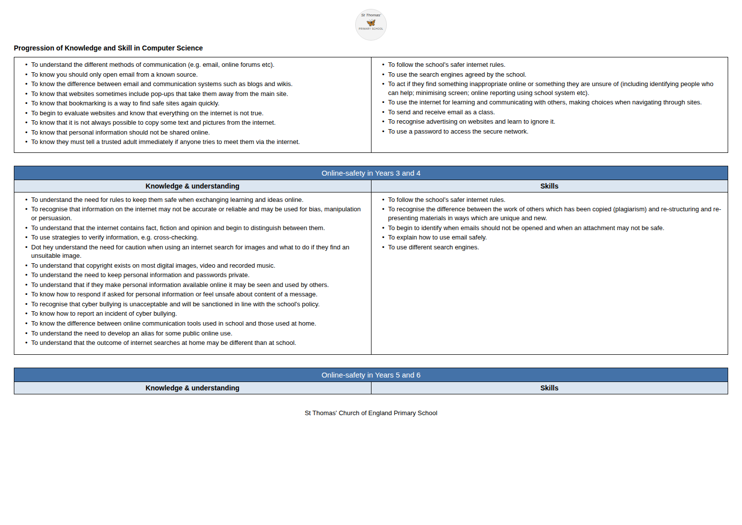St Thomas' 🦋 PRIMARY SCHOOL
Progression of Knowledge and Skill in Computer Science
| To understand the different methods of communication (e.g. email, online forums etc). To know you should only open email from a known source. To know the difference between email and communication systems such as blogs and wikis. To know that websites sometimes include pop-ups that take them away from the main site. To know that bookmarking is a way to find safe sites again quickly. To begin to evaluate websites and know that everything on the internet is not true. To know that it is not always possible to copy some text and pictures from the internet. To know that personal information should not be shared online. To know they must tell a trusted adult immediately if anyone tries to meet them via the internet. | To follow the school's safer internet rules. To use the search engines agreed by the school. To act if they find something inappropriate online or something they are unsure of (including identifying people who can help; minimising screen; online reporting using school system etc). To use the internet for learning and communicating with others, making choices when navigating through sites. To send and receive email as a class. To recognise advertising on websites and learn to ignore it. To use a password to access the secure network. |
| Online-safety in Years 3 and 4 |
| Knowledge & understanding | Skills |
| To understand the need for rules to keep them safe when exchanging learning and ideas online. To recognise that information on the internet may not be accurate or reliable and may be used for bias, manipulation or persuasion. To understand that the internet contains fact, fiction and opinion and begin to distinguish between them. To use strategies to verify information, e.g. cross-checking. Dot hey understand the need for caution when using an internet search for images and what to do if they find an unsuitable image. To understand that copyright exists on most digital images, video and recorded music. To understand the need to keep personal information and passwords private. To understand that if they make personal information available online it may be seen and used by others. To know how to respond if asked for personal information or feel unsafe about content of a message. To recognise that cyber bullying is unacceptable and will be sanctioned in line with the school's policy. To know how to report an incident of cyber bullying. To know the difference between online communication tools used in school and those used at home. To understand the need to develop an alias for some public online use. To understand that the outcome of internet searches at home may be different than at school. | To follow the school's safer internet rules. To recognise the difference between the work of others which has been copied (plagiarism) and re-structuring and re-presenting materials in ways which are unique and new. To begin to identify when emails should not be opened and when an attachment may not be safe. To explain how to use email safely. To use different search engines. |
| Online-safety in Years 5 and 6 |
| Knowledge & understanding | Skills |
St Thomas' Church of England Primary School